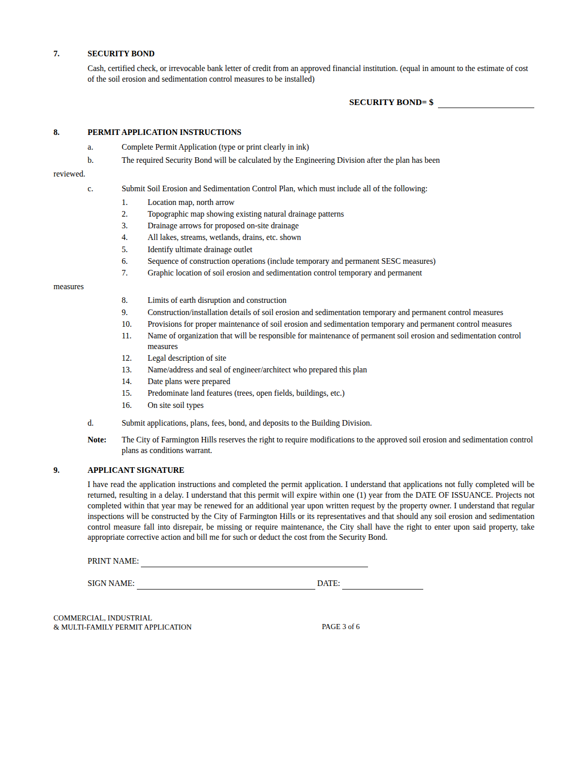7. SECURITY BOND
Cash, certified check, or irrevocable bank letter of credit from an approved financial institution. (equal in amount to the estimate of cost of the soil erosion and sedimentation control measures to be installed)
SECURITY BOND= $
8. PERMIT APPLICATION INSTRUCTIONS
a. Complete Permit Application (type or print clearly in ink)
b. The required Security Bond will be calculated by the Engineering Division after the plan has been
reviewed.
c. Submit Soil Erosion and Sedimentation Control Plan, which must include all of the following:
1. Location map, north arrow
2. Topographic map showing existing natural drainage patterns
3. Drainage arrows for proposed on-site drainage
4. All lakes, streams, wetlands, drains, etc. shown
5. Identify ultimate drainage outlet
6. Sequence of construction operations (include temporary and permanent SESC measures)
7. Graphic location of soil erosion and sedimentation control temporary and permanent
measures
8. Limits of earth disruption and construction
9. Construction/installation details of soil erosion and sedimentation temporary and permanent control measures
10. Provisions for proper maintenance of soil erosion and sedimentation temporary and permanent control measures
11. Name of organization that will be responsible for maintenance of permanent soil erosion and sedimentation control measures
12. Legal description of site
13. Name/address and seal of engineer/architect who prepared this plan
14. Date plans were prepared
15. Predominate land features (trees, open fields, buildings, etc.)
16. On site soil types
d. Submit applications, plans, fees, bond, and deposits to the Building Division.
Note: The City of Farmington Hills reserves the right to require modifications to the approved soil erosion and sedimentation control plans as conditions warrant.
9. APPLICANT SIGNATURE
I have read the application instructions and completed the permit application. I understand that applications not fully completed will be returned, resulting in a delay. I understand that this permit will expire within one (1) year from the DATE OF ISSUANCE. Projects not completed within that year may be renewed for an additional year upon written request by the property owner. I understand that regular inspections will be constructed by the City of Farmington Hills or its representatives and that should any soil erosion and sedimentation control measure fall into disrepair, be missing or require maintenance, the City shall have the right to enter upon said property, take appropriate corrective action and bill me for such or deduct the cost from the Security Bond.
PRINT NAME:
SIGN NAME: DATE:
COMMERCIAL, INDUSTRIAL
& MULTI-FAMILY PERMIT APPLICATION
PAGE 3 of 6